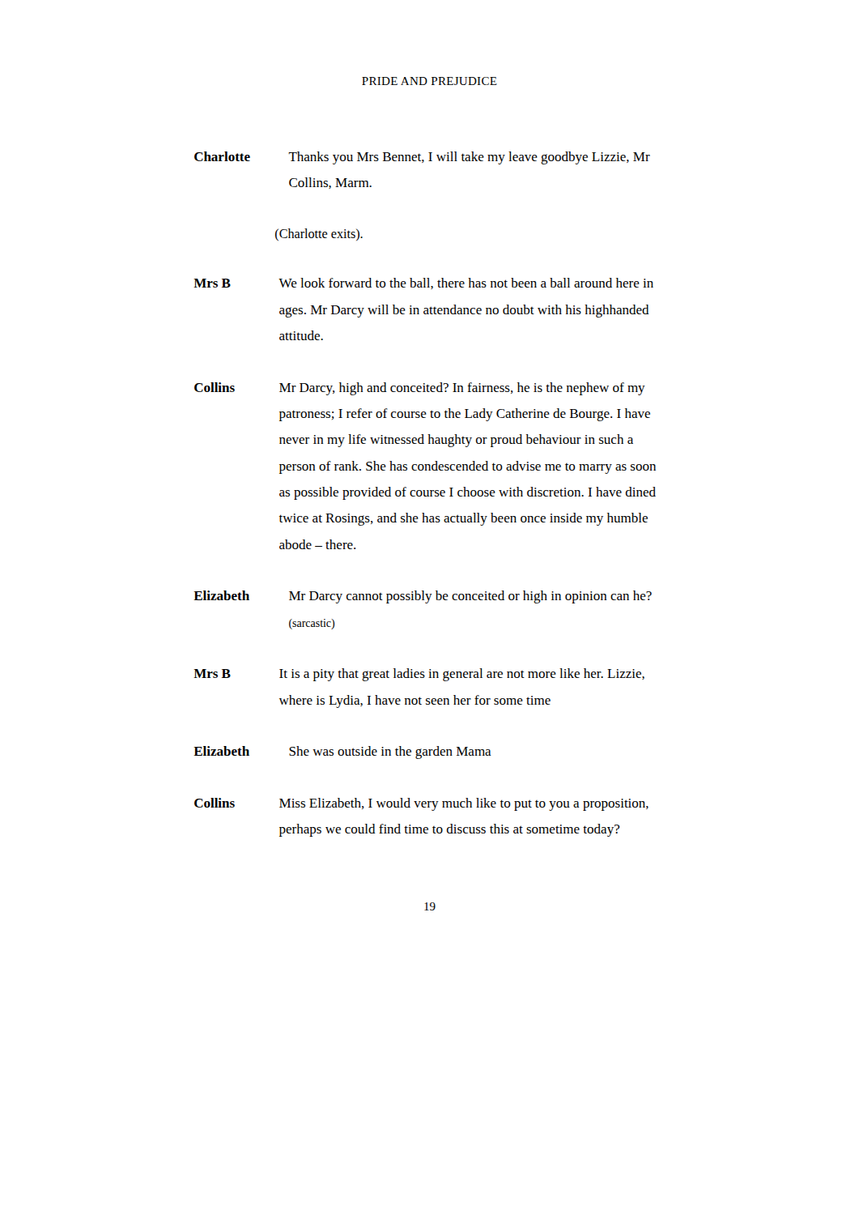PRIDE AND PREJUDICE
Charlotte
Thanks you Mrs Bennet, I will take my leave goodbye Lizzie, Mr Collins, Marm.
(Charlotte exits).
Mrs B
We look forward to the ball, there has not been a ball around here in ages. Mr Darcy will be in attendance no doubt with his highhanded attitude.
Collins
Mr Darcy, high and conceited? In fairness, he is the nephew of my patroness; I refer of course to the Lady Catherine de Bourge. I have never in my life witnessed haughty or proud behaviour in such a person of rank. She has condescended to advise me to marry as soon as possible provided of course I choose with discretion. I have dined twice at Rosings, and she has actually been once inside my humble abode – there.
Elizabeth
Mr Darcy cannot possibly be conceited or high in opinion can he? (sarcastic)
Mrs B
It is a pity that great ladies in general are not more like her. Lizzie, where is Lydia, I have not seen her for some time
Elizabeth
She was outside in the garden Mama
Collins
Miss Elizabeth, I would very much like to put to you a proposition, perhaps we could find time to discuss this at sometime today?
19